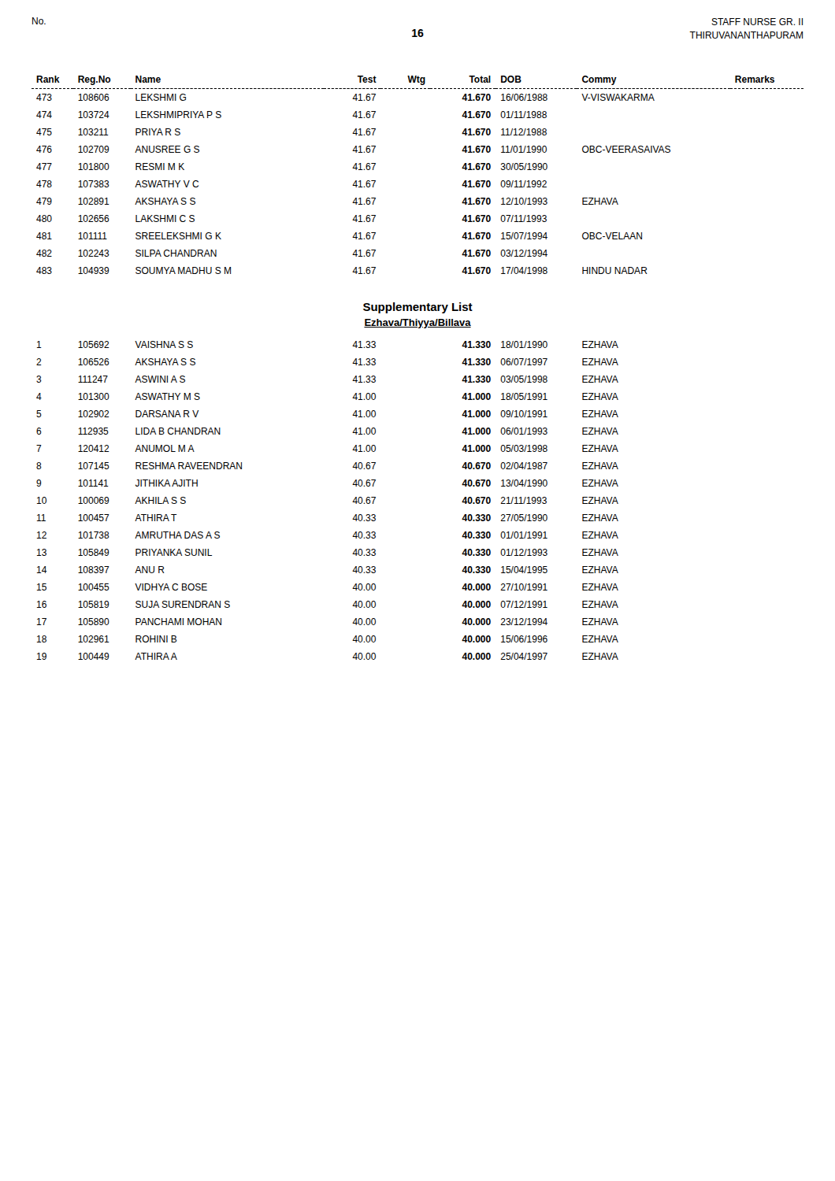No.
16
STAFF NURSE GR. II
THIRUVANANTHAPURAM
| Rank | Reg.No | Name | Test | Wtg | Total | DOB | Commy | Remarks |
| --- | --- | --- | --- | --- | --- | --- | --- | --- |
| 473 | 108606 | LEKSHMI G | 41.67 | | 41.670 | 16/06/1988 | V-VISWAKARMA | |
| 474 | 103724 | LEKSHMIPRIYA P S | 41.67 | | 41.670 | 01/11/1988 | | |
| 475 | 103211 | PRIYA R S | 41.67 | | 41.670 | 11/12/1988 | | |
| 476 | 102709 | ANUSREE G S | 41.67 | | 41.670 | 11/01/1990 | OBC-VEERASAIVAS | |
| 477 | 101800 | RESMI M K | 41.67 | | 41.670 | 30/05/1990 | | |
| 478 | 107383 | ASWATHY V C | 41.67 | | 41.670 | 09/11/1992 | | |
| 479 | 102891 | AKSHAYA S S | 41.67 | | 41.670 | 12/10/1993 | EZHAVA | |
| 480 | 102656 | LAKSHMI C S | 41.67 | | 41.670 | 07/11/1993 | | |
| 481 | 101111 | SREELEKSHMI G K | 41.67 | | 41.670 | 15/07/1994 | OBC-VELAAN | |
| 482 | 102243 | SILPA CHANDRAN | 41.67 | | 41.670 | 03/12/1994 | | |
| 483 | 104939 | SOUMYA MADHU S M | 41.67 | | 41.670 | 17/04/1998 | HINDU NADAR | |
Supplementary List
Ezhava/Thiyya/Billava
| 1 | 105692 | VAISHNA S S | 41.33 | | 41.330 | 18/01/1990 | EZHAVA | |
| 2 | 106526 | AKSHAYA S S | 41.33 | | 41.330 | 06/07/1997 | EZHAVA | |
| 3 | 111247 | ASWINI A S | 41.33 | | 41.330 | 03/05/1998 | EZHAVA | |
| 4 | 101300 | ASWATHY M S | 41.00 | | 41.000 | 18/05/1991 | EZHAVA | |
| 5 | 102902 | DARSANA R V | 41.00 | | 41.000 | 09/10/1991 | EZHAVA | |
| 6 | 112935 | LIDA B CHANDRAN | 41.00 | | 41.000 | 06/01/1993 | EZHAVA | |
| 7 | 120412 | ANUMOL M A | 41.00 | | 41.000 | 05/03/1998 | EZHAVA | |
| 8 | 107145 | RESHMA RAVEENDRAN | 40.67 | | 40.670 | 02/04/1987 | EZHAVA | |
| 9 | 101141 | JITHIKA AJITH | 40.67 | | 40.670 | 13/04/1990 | EZHAVA | |
| 10 | 100069 | AKHILA S S | 40.67 | | 40.670 | 21/11/1993 | EZHAVA | |
| 11 | 100457 | ATHIRA T | 40.33 | | 40.330 | 27/05/1990 | EZHAVA | |
| 12 | 101738 | AMRUTHA DAS A S | 40.33 | | 40.330 | 01/01/1991 | EZHAVA | |
| 13 | 105849 | PRIYANKA SUNIL | 40.33 | | 40.330 | 01/12/1993 | EZHAVA | |
| 14 | 108397 | ANU R | 40.33 | | 40.330 | 15/04/1995 | EZHAVA | |
| 15 | 100455 | VIDHYA C BOSE | 40.00 | | 40.000 | 27/10/1991 | EZHAVA | |
| 16 | 105819 | SUJA SURENDRAN S | 40.00 | | 40.000 | 07/12/1991 | EZHAVA | |
| 17 | 105890 | PANCHAMI MOHAN | 40.00 | | 40.000 | 23/12/1994 | EZHAVA | |
| 18 | 102961 | ROHINI B | 40.00 | | 40.000 | 15/06/1996 | EZHAVA | |
| 19 | 100449 | ATHIRA A | 40.00 | | 40.000 | 25/04/1997 | EZHAVA | |